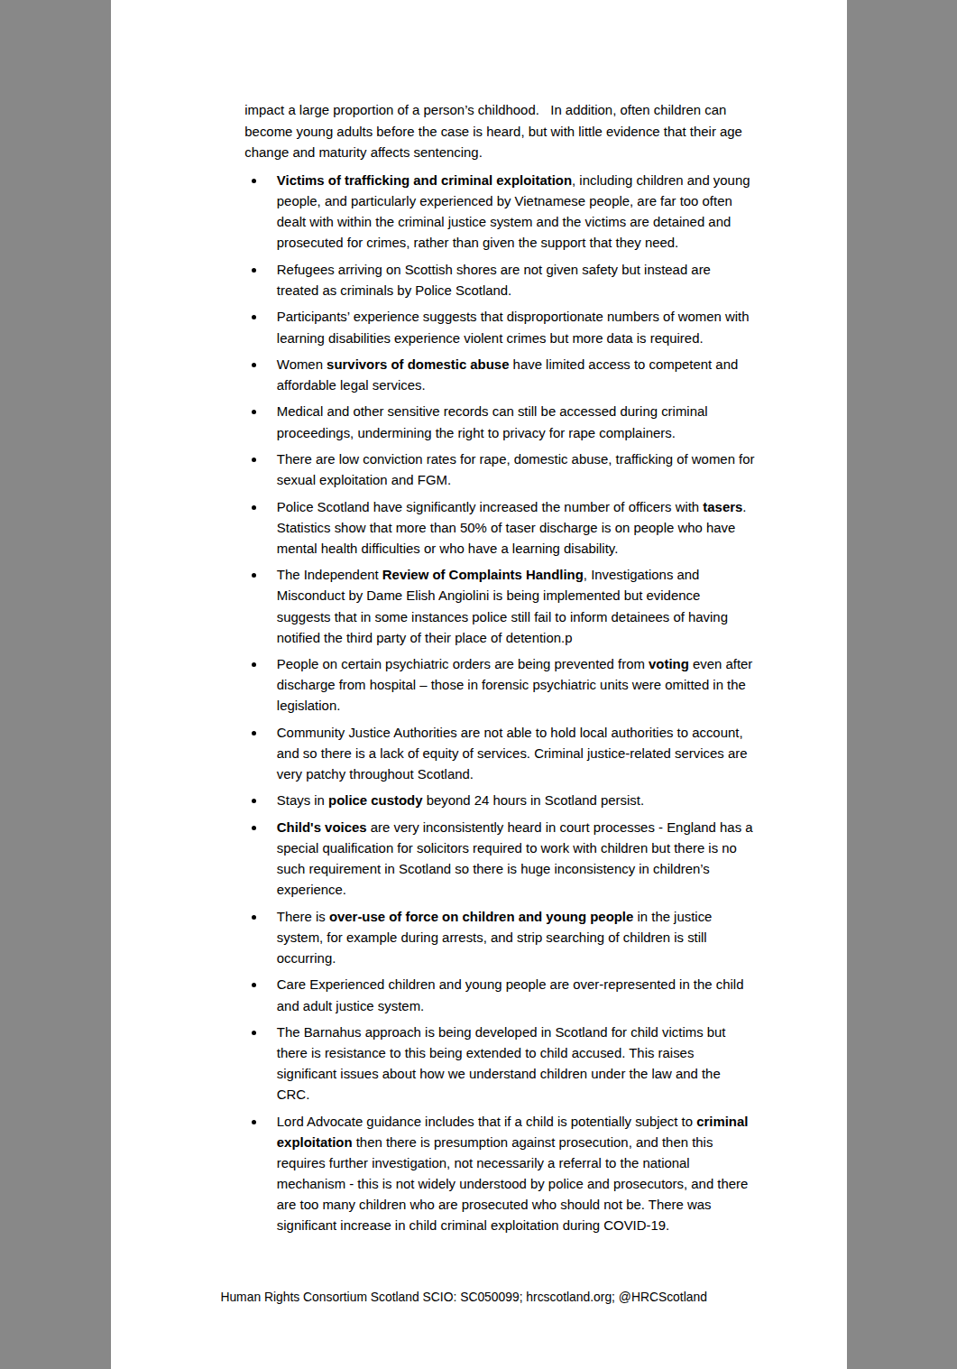impact a large proportion of a person’s childhood. In addition, often children can become young adults before the case is heard, but with little evidence that their age change and maturity affects sentencing.
Victims of trafficking and criminal exploitation, including children and young people, and particularly experienced by Vietnamese people, are far too often dealt with within the criminal justice system and the victims are detained and prosecuted for crimes, rather than given the support that they need.
Refugees arriving on Scottish shores are not given safety but instead are treated as criminals by Police Scotland.
Participants’ experience suggests that disproportionate numbers of women with learning disabilities experience violent crimes but more data is required.
Women survivors of domestic abuse have limited access to competent and affordable legal services.
Medical and other sensitive records can still be accessed during criminal proceedings, undermining the right to privacy for rape complainers.
There are low conviction rates for rape, domestic abuse, trafficking of women for sexual exploitation and FGM.
Police Scotland have significantly increased the number of officers with tasers. Statistics show that more than 50% of taser discharge is on people who have mental health difficulties or who have a learning disability.
The Independent Review of Complaints Handling, Investigations and Misconduct by Dame Elish Angiolini is being implemented but evidence suggests that in some instances police still fail to inform detainees of having notified the third party of their place of detention.p
People on certain psychiatric orders are being prevented from voting even after discharge from hospital – those in forensic psychiatric units were omitted in the legislation.
Community Justice Authorities are not able to hold local authorities to account, and so there is a lack of equity of services. Criminal justice-related services are very patchy throughout Scotland.
Stays in police custody beyond 24 hours in Scotland persist.
Child's voices are very inconsistently heard in court processes - England has a special qualification for solicitors required to work with children but there is no such requirement in Scotland so there is huge inconsistency in children’s experience.
There is over-use of force on children and young people in the justice system, for example during arrests, and strip searching of children is still occurring.
Care Experienced children and young people are over-represented in the child and adult justice system.
The Barnahus approach is being developed in Scotland for child victims but there is resistance to this being extended to child accused. This raises significant issues about how we understand children under the law and the CRC.
Lord Advocate guidance includes that if a child is potentially subject to criminal exploitation then there is presumption against prosecution, and then this requires further investigation, not necessarily a referral to the national mechanism - this is not widely understood by police and prosecutors, and there are too many children who are prosecuted who should not be. There was significant increase in child criminal exploitation during COVID-19.
Human Rights Consortium Scotland SCIO: SC050099; hrcscotland.org; @HRCScotland